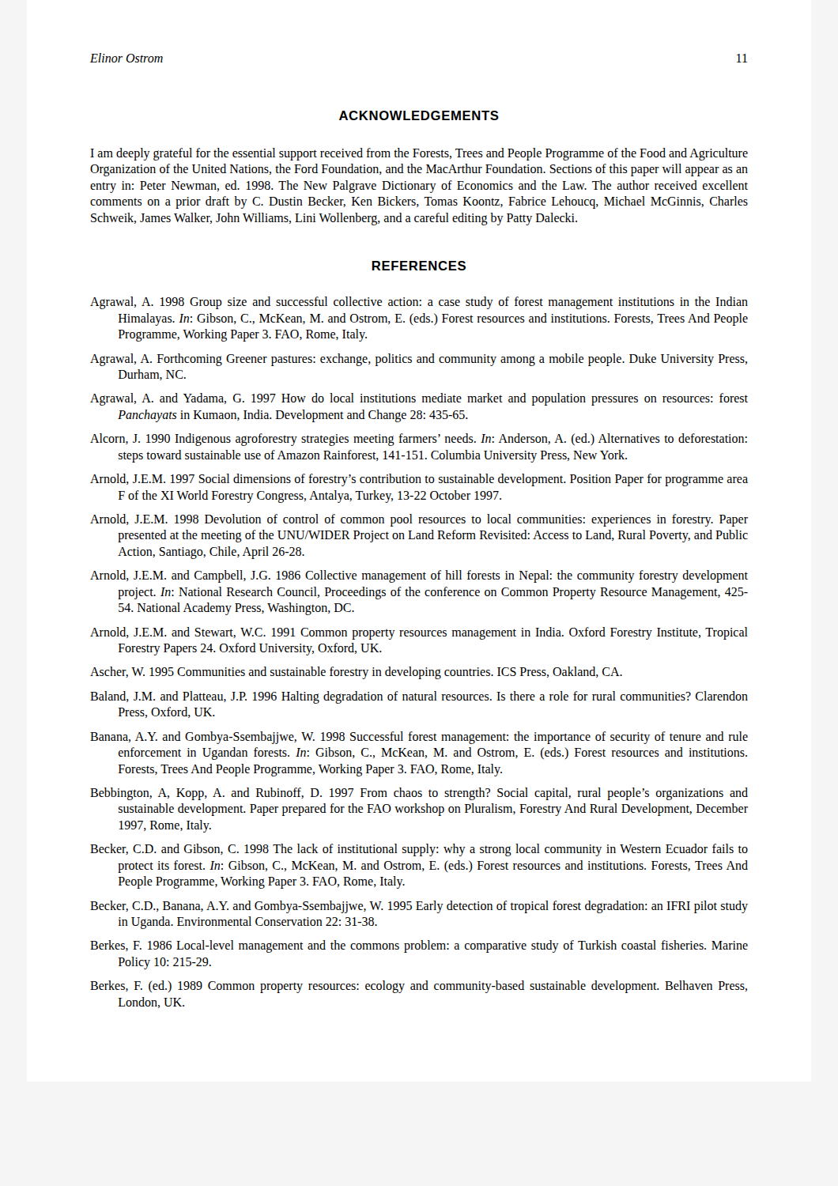Elinor Ostrom 11
ACKNOWLEDGEMENTS
I am deeply grateful for the essential support received from the Forests, Trees and People Programme of the Food and Agriculture Organization of the United Nations, the Ford Foundation, and the MacArthur Foundation. Sections of this paper will appear as an entry in: Peter Newman, ed. 1998. The New Palgrave Dictionary of Economics and the Law. The author received excellent comments on a prior draft by C. Dustin Becker, Ken Bickers, Tomas Koontz, Fabrice Lehoucq, Michael McGinnis, Charles Schweik, James Walker, John Williams, Lini Wollenberg, and a careful editing by Patty Dalecki.
REFERENCES
Agrawal, A. 1998 Group size and successful collective action: a case study of forest management institutions in the Indian Himalayas. In: Gibson, C., McKean, M. and Ostrom, E. (eds.) Forest resources and institutions. Forests, Trees And People Programme, Working Paper 3. FAO, Rome, Italy.
Agrawal, A. Forthcoming Greener pastures: exchange, politics and community among a mobile people. Duke University Press, Durham, NC.
Agrawal, A. and Yadama, G. 1997 How do local institutions mediate market and population pressures on resources: forest Panchayats in Kumaon, India. Development and Change 28: 435-65.
Alcorn, J. 1990 Indigenous agroforestry strategies meeting farmers’ needs. In: Anderson, A. (ed.) Alternatives to deforestation: steps toward sustainable use of Amazon Rainforest, 141-151. Columbia University Press, New York.
Arnold, J.E.M. 1997 Social dimensions of forestry’s contribution to sustainable development. Position Paper for programme area F of the XI World Forestry Congress, Antalya, Turkey, 13-22 October 1997.
Arnold, J.E.M. 1998 Devolution of control of common pool resources to local communities: experiences in forestry. Paper presented at the meeting of the UNU/WIDER Project on Land Reform Revisited: Access to Land, Rural Poverty, and Public Action, Santiago, Chile, April 26-28.
Arnold, J.E.M. and Campbell, J.G. 1986 Collective management of hill forests in Nepal: the community forestry development project. In: National Research Council, Proceedings of the conference on Common Property Resource Management, 425-54. National Academy Press, Washington, DC.
Arnold, J.E.M. and Stewart, W.C. 1991 Common property resources management in India. Oxford Forestry Institute, Tropical Forestry Papers 24. Oxford University, Oxford, UK.
Ascher, W. 1995 Communities and sustainable forestry in developing countries. ICS Press, Oakland, CA.
Baland, J.M. and Platteau, J.P. 1996 Halting degradation of natural resources. Is there a role for rural communities? Clarendon Press, Oxford, UK.
Banana, A.Y. and Gombya-Ssembajjwe, W. 1998 Successful forest management: the importance of security of tenure and rule enforcement in Ugandan forests. In: Gibson, C., McKean, M. and Ostrom, E. (eds.) Forest resources and institutions. Forests, Trees And People Programme, Working Paper 3. FAO, Rome, Italy.
Bebbington, A, Kopp, A. and Rubinoff, D. 1997 From chaos to strength? Social capital, rural people’s organizations and sustainable development. Paper prepared for the FAO workshop on Pluralism, Forestry And Rural Development, December 1997, Rome, Italy.
Becker, C.D. and Gibson, C. 1998 The lack of institutional supply: why a strong local community in Western Ecuador fails to protect its forest. In: Gibson, C., McKean, M. and Ostrom, E. (eds.) Forest resources and institutions. Forests, Trees And People Programme, Working Paper 3. FAO, Rome, Italy.
Becker, C.D., Banana, A.Y. and Gombya-Ssembajjwe, W. 1995 Early detection of tropical forest degradation: an IFRI pilot study in Uganda. Environmental Conservation 22: 31-38.
Berkes, F. 1986 Local-level management and the commons problem: a comparative study of Turkish coastal fisheries. Marine Policy 10: 215-29.
Berkes, F. (ed.) 1989 Common property resources: ecology and community-based sustainable development. Belhaven Press, London, UK.